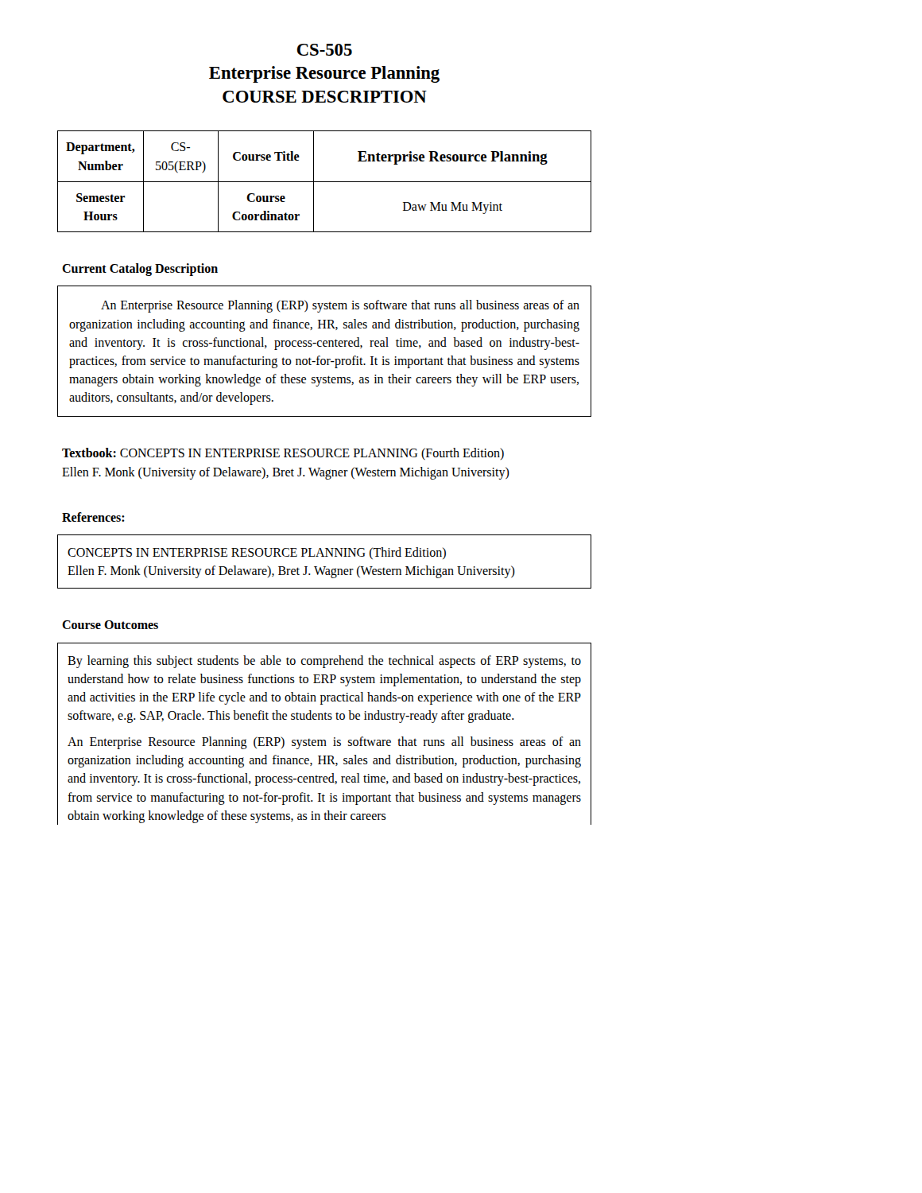CS-505
Enterprise Resource Planning
COURSE DESCRIPTION
| Department, Number | CS-505(ERP) | Course Title | Enterprise Resource Planning |
| Semester Hours | | Course Coordinator | Daw Mu Mu Myint |
Current Catalog Description
An Enterprise Resource Planning (ERP) system is software that runs all business areas of an organization including accounting and finance, HR, sales and distribution, production, purchasing and inventory. It is cross-functional, process-centered, real time, and based on industry-best-practices, from service to manufacturing to not-for-profit. It is important that business and systems managers obtain working knowledge of these systems, as in their careers they will be ERP users, auditors, consultants, and/or developers.
Textbook: CONCEPTS IN ENTERPRISE RESOURCE PLANNING (Fourth Edition)
Ellen F. Monk (University of Delaware), Bret J. Wagner (Western Michigan University)
References:
CONCEPTS IN ENTERPRISE RESOURCE PLANNING (Third Edition)
Ellen F. Monk (University of Delaware), Bret J. Wagner (Western Michigan University)
Course Outcomes
By learning this subject students be able to comprehend the technical aspects of ERP systems, to understand how to relate business functions to ERP system implementation, to understand the step and activities in the ERP life cycle and to obtain practical hands-on experience with one of the ERP software, e.g. SAP, Oracle. This benefit the students to be industry-ready after graduate.
An Enterprise Resource Planning (ERP) system is software that runs all business areas of an organization including accounting and finance, HR, sales and distribution, production, purchasing and inventory. It is cross-functional, process-centred, real time, and based on industry-best-practices, from service to manufacturing to not-for-profit. It is important that business and systems managers obtain working knowledge of these systems, as in their careers